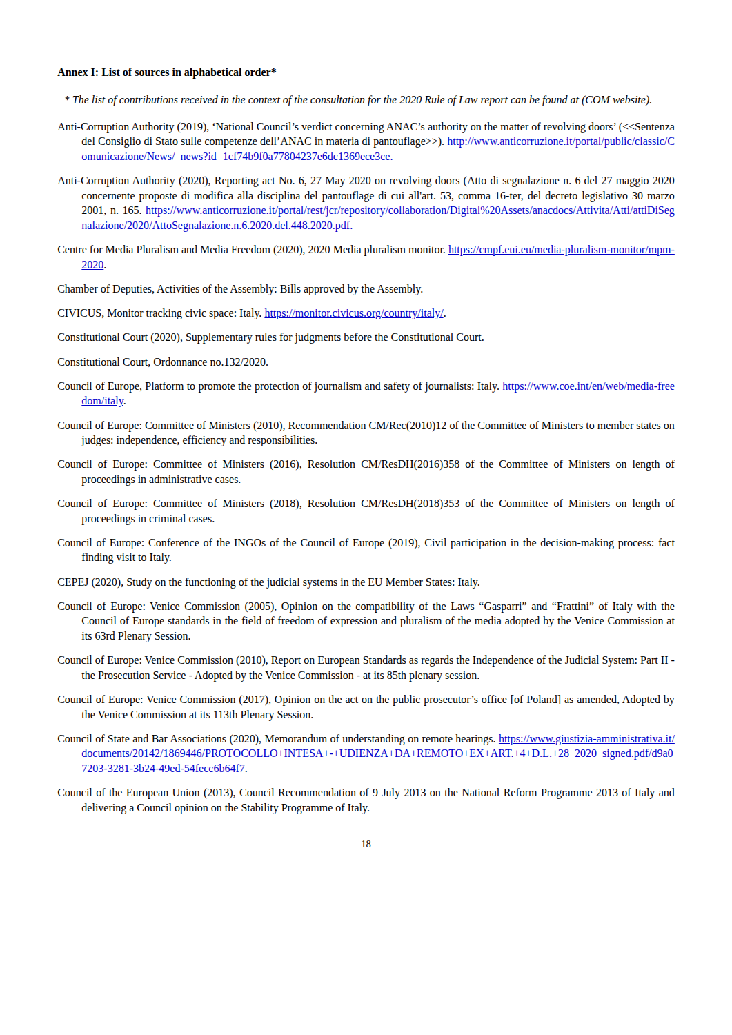Annex I: List of sources in alphabetical order*
* The list of contributions received in the context of the consultation for the 2020 Rule of Law report can be found at (COM website).
Anti-Corruption Authority (2019), ‘National Council’s verdict concerning ANAC’s authority on the matter of revolving doors’ (<<Sentenza del Consiglio di Stato sulle competenze dell’ANAC in materia di pantouflage>>). http://www.anticorruzione.it/portal/public/classic/Comunicazione/News/_news?id=1cf74b9f0a77804237e6dc1369ece3ce.
Anti-Corruption Authority (2020), Reporting act No. 6, 27 May 2020 on revolving doors (Atto di segnalazione n. 6 del 27 maggio 2020 concernente proposte di modifica alla disciplina del pantouflage di cui all'art. 53, comma 16-ter, del decreto legislativo 30 marzo 2001, n. 165. https://www.anticorruzione.it/portal/rest/jcr/repository/collaboration/Digital%20Assets/anacdocs/Attivita/Atti/attiDiSegnalazione/2020/AttoSegnalazione.n.6.2020.del.448.2020.pdf.
Centre for Media Pluralism and Media Freedom (2020), 2020 Media pluralism monitor. https://cmpf.eui.eu/media-pluralism-monitor/mpm-2020.
Chamber of Deputies, Activities of the Assembly: Bills approved by the Assembly.
CIVICUS, Monitor tracking civic space: Italy. https://monitor.civicus.org/country/italy/.
Constitutional Court (2020), Supplementary rules for judgments before the Constitutional Court.
Constitutional Court, Ordonnance no.132/2020.
Council of Europe, Platform to promote the protection of journalism and safety of journalists: Italy. https://www.coe.int/en/web/media-freedom/italy.
Council of Europe: Committee of Ministers (2010), Recommendation CM/Rec(2010)12 of the Committee of Ministers to member states on judges: independence, efficiency and responsibilities.
Council of Europe: Committee of Ministers (2016), Resolution CM/ResDH(2016)358 of the Committee of Ministers on length of proceedings in administrative cases.
Council of Europe: Committee of Ministers (2018), Resolution CM/ResDH(2018)353 of the Committee of Ministers on length of proceedings in criminal cases.
Council of Europe: Conference of the INGOs of the Council of Europe (2019), Civil participation in the decision-making process: fact finding visit to Italy.
CEPEJ (2020), Study on the functioning of the judicial systems in the EU Member States: Italy.
Council of Europe: Venice Commission (2005), Opinion on the compatibility of the Laws “Gasparri” and “Frattini” of Italy with the Council of Europe standards in the field of freedom of expression and pluralism of the media adopted by the Venice Commission at its 63rd Plenary Session.
Council of Europe: Venice Commission (2010), Report on European Standards as regards the Independence of the Judicial System: Part II - the Prosecution Service - Adopted by the Venice Commission - at its 85th plenary session.
Council of Europe: Venice Commission (2017), Opinion on the act on the public prosecutor’s office [of Poland] as amended, Adopted by the Venice Commission at its 113th Plenary Session.
Council of State and Bar Associations (2020), Memorandum of understanding on remote hearings. https://www.giustizia-amministrativa.it/documents/20142/1869446/PROTOCOLLO+INTESA+-+UDIENZA+DA+REMOTO+EX+ART.+4+D.L.+28_2020_signed.pdf/d9a07203-3281-3b24-49ed-54fecc6b64f7.
Council of the European Union (2013), Council Recommendation of 9 July 2013 on the National Reform Programme 2013 of Italy and delivering a Council opinion on the Stability Programme of Italy.
18